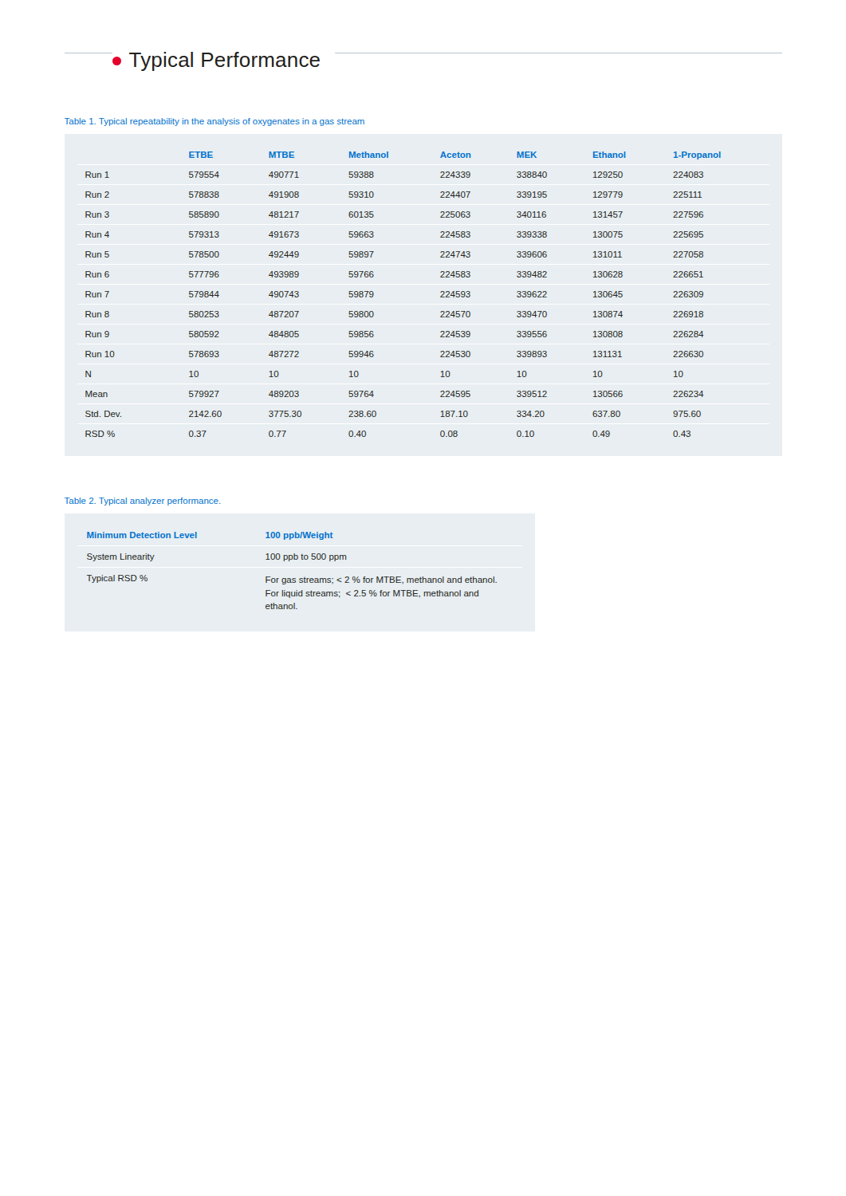Typical Performance
Table 1. Typical repeatability in the analysis of oxygenates in a gas stream
| | ETBE | MTBE | Methanol | Aceton | MEK | Ethanol | 1-Propanol |
| --- | --- | --- | --- | --- | --- | --- | --- |
| Run 1 | 579554 | 490771 | 59388 | 224339 | 338840 | 129250 | 224083 |
| Run 2 | 578838 | 491908 | 59310 | 224407 | 339195 | 129779 | 225111 |
| Run 3 | 585890 | 481217 | 60135 | 225063 | 340116 | 131457 | 227596 |
| Run 4 | 579313 | 491673 | 59663 | 224583 | 339338 | 130075 | 225695 |
| Run 5 | 578500 | 492449 | 59897 | 224743 | 339606 | 131011 | 227058 |
| Run 6 | 577796 | 493989 | 59766 | 224583 | 339482 | 130628 | 226651 |
| Run 7 | 579844 | 490743 | 59879 | 224593 | 339622 | 130645 | 226309 |
| Run 8 | 580253 | 487207 | 59800 | 224570 | 339470 | 130874 | 226918 |
| Run 9 | 580592 | 484805 | 59856 | 224539 | 339556 | 130808 | 226284 |
| Run 10 | 578693 | 487272 | 59946 | 224530 | 339893 | 131131 | 226630 |
| N | 10 | 10 | 10 | 10 | 10 | 10 | 10 |
| Mean | 579927 | 489203 | 59764 | 224595 | 339512 | 130566 | 226234 |
| Std. Dev. | 2142.60 | 3775.30 | 238.60 | 187.10 | 334.20 | 637.80 | 975.60 |
| RSD % | 0.37 | 0.77 | 0.40 | 0.08 | 0.10 | 0.49 | 0.43 |
Table 2. Typical analyzer performance.
| Minimum Detection Level | 100 ppb/Weight |
| System Linearity | 100 ppb to 500 ppm |
| Typical RSD % | For gas streams; < 2 % for MTBE, methanol and ethanol. For liquid streams; < 2.5 % for MTBE, methanol and ethanol. |